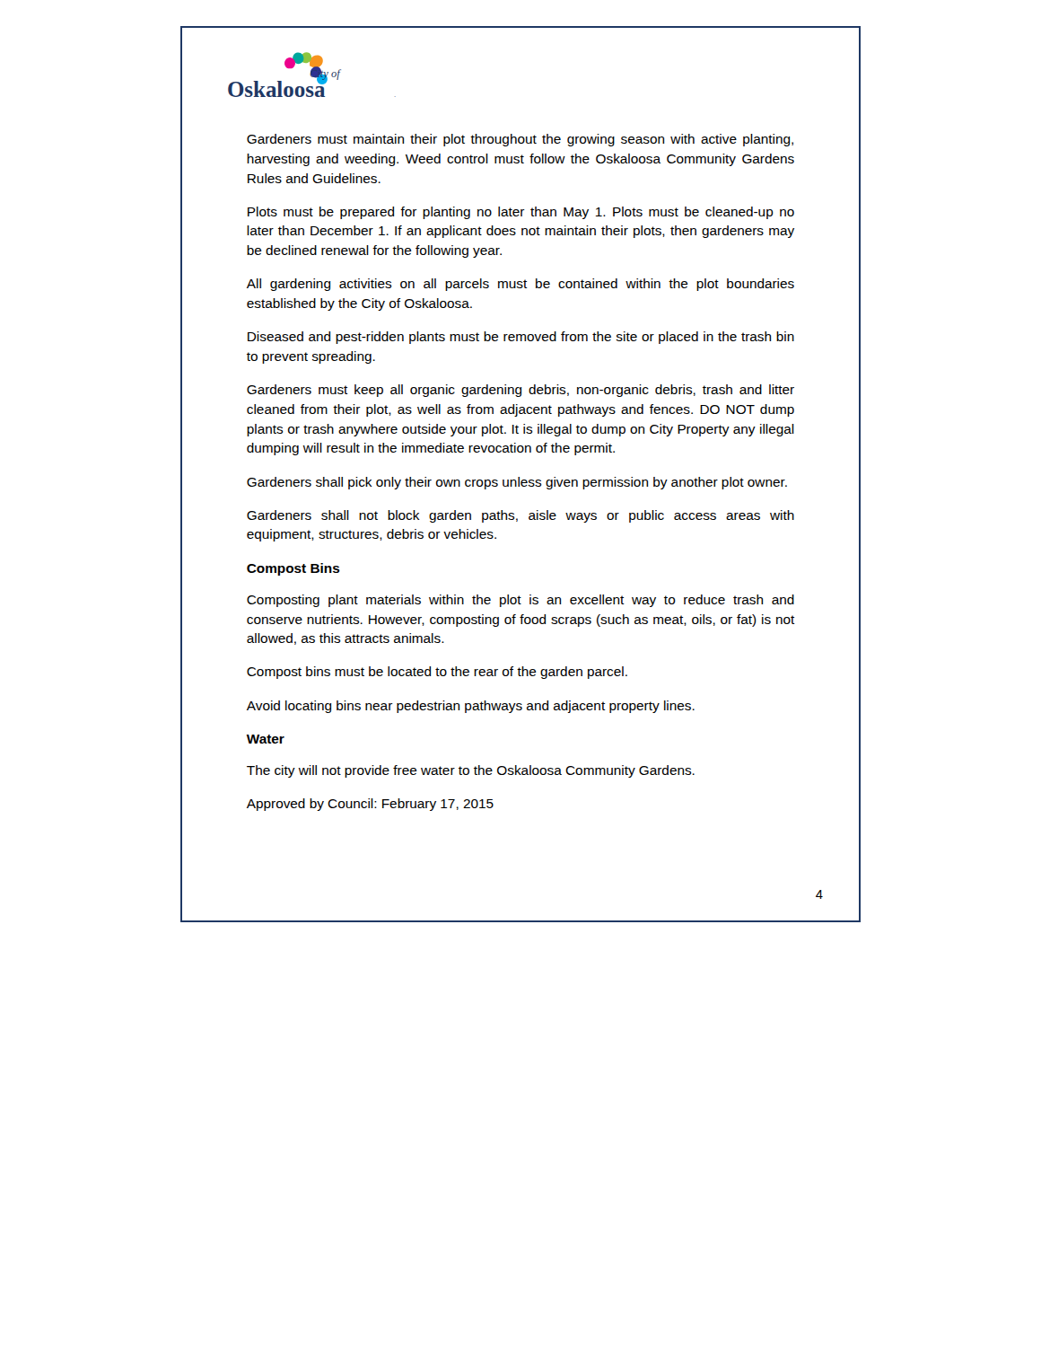City of Oskaloosa .
Gardeners must maintain their plot throughout the growing season with active planting, harvesting and weeding. Weed control must follow the Oskaloosa Community Gardens Rules and Guidelines.
Plots must be prepared for planting no later than May 1. Plots must be cleaned-up no later than December 1. If an applicant does not maintain their plots, then gardeners may be declined renewal for the following year.
All gardening activities on all parcels must be contained within the plot boundaries established by the City of Oskaloosa.
Diseased and pest-ridden plants must be removed from the site or placed in the trash bin to prevent spreading.
Gardeners must keep all organic gardening debris, non-organic debris, trash and litter cleaned from their plot, as well as from adjacent pathways and fences. DO NOT dump plants or trash anywhere outside your plot. It is illegal to dump on City Property any illegal dumping will result in the immediate revocation of the permit.
Gardeners shall pick only their own crops unless given permission by another plot owner.
Gardeners shall not block garden paths, aisle ways or public access areas with equipment, structures, debris or vehicles.
Compost Bins
Composting plant materials within the plot is an excellent way to reduce trash and conserve nutrients. However, composting of food scraps (such as meat, oils, or fat) is not allowed, as this attracts animals.
Compost bins must be located to the rear of the garden parcel.
Avoid locating bins near pedestrian pathways and adjacent property lines.
Water
The city will not provide free water to the Oskaloosa Community Gardens.
Approved by Council: February 17, 2015
4